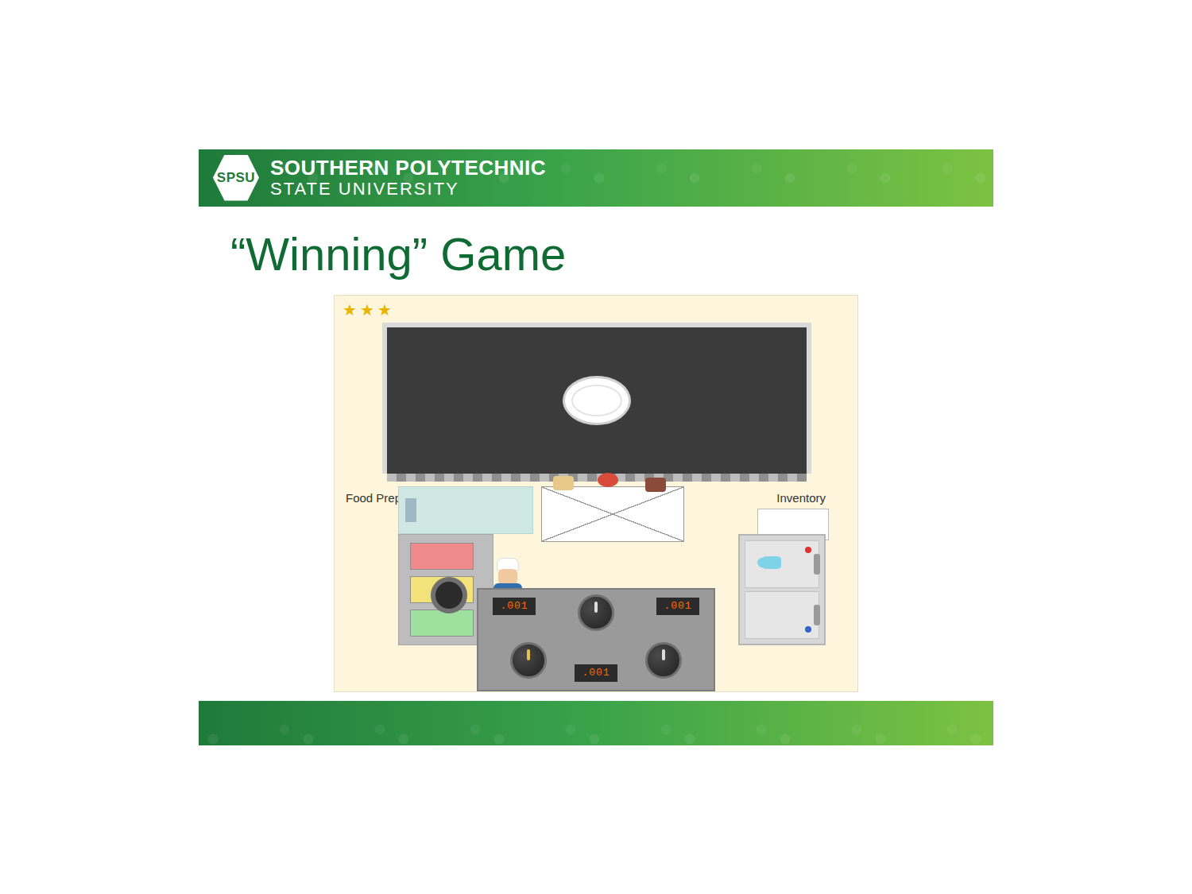SPSU
SOUTHERN POLYTECHNIC STATE UNIVERSITY
“Winning” Game
★★★
Food Prep Inventory
.001
.001
.001